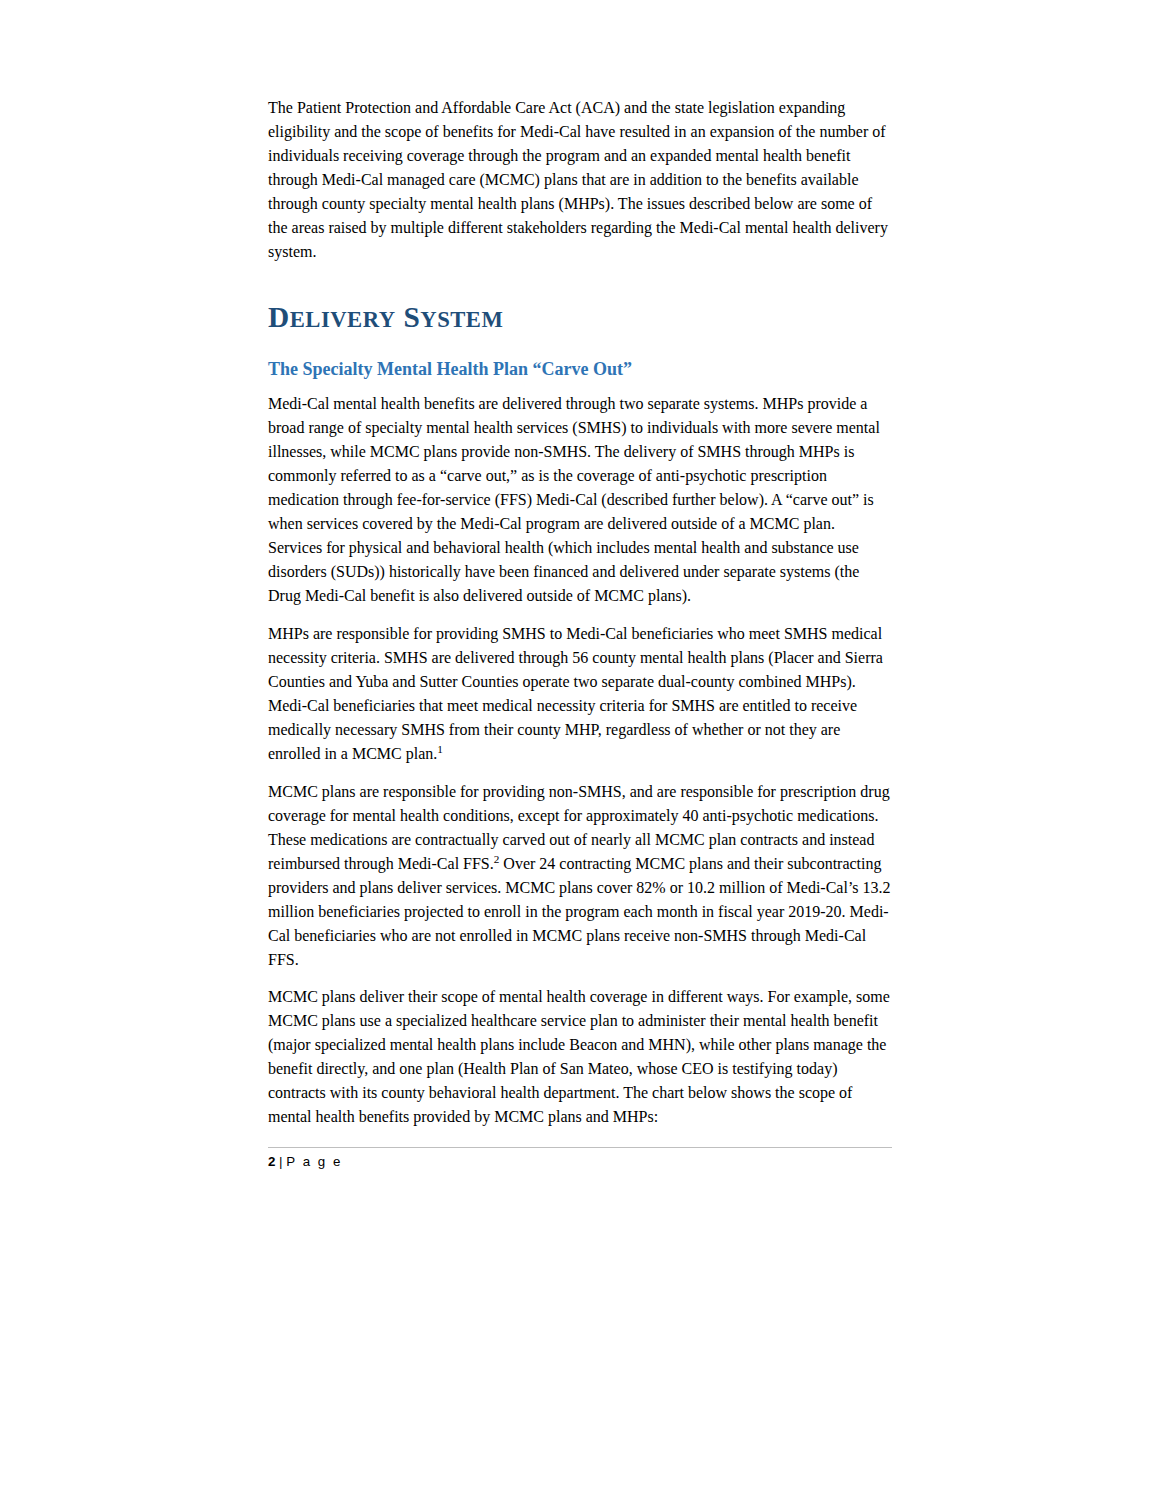The Patient Protection and Affordable Care Act (ACA) and the state legislation expanding eligibility and the scope of benefits for Medi-Cal have resulted in an expansion of the number of individuals receiving coverage through the program and an expanded mental health benefit through Medi-Cal managed care (MCMC) plans that are in addition to the benefits available through county specialty mental health plans (MHPs). The issues described below are some of the areas raised by multiple different stakeholders regarding the Medi-Cal mental health delivery system.
DELIVERY SYSTEM
The Specialty Mental Health Plan “Carve Out”
Medi-Cal mental health benefits are delivered through two separate systems. MHPs provide a broad range of specialty mental health services (SMHS) to individuals with more severe mental illnesses, while MCMC plans provide non-SMHS. The delivery of SMHS through MHPs is commonly referred to as a “carve out,” as is the coverage of anti-psychotic prescription medication through fee-for-service (FFS) Medi-Cal (described further below). A “carve out” is when services covered by the Medi-Cal program are delivered outside of a MCMC plan. Services for physical and behavioral health (which includes mental health and substance use disorders (SUDs)) historically have been financed and delivered under separate systems (the Drug Medi-Cal benefit is also delivered outside of MCMC plans).
MHPs are responsible for providing SMHS to Medi-Cal beneficiaries who meet SMHS medical necessity criteria. SMHS are delivered through 56 county mental health plans (Placer and Sierra Counties and Yuba and Sutter Counties operate two separate dual-county combined MHPs). Medi-Cal beneficiaries that meet medical necessity criteria for SMHS are entitled to receive medically necessary SMHS from their county MHP, regardless of whether or not they are enrolled in a MCMC plan.1
MCMC plans are responsible for providing non-SMHS, and are responsible for prescription drug coverage for mental health conditions, except for approximately 40 anti-psychotic medications. These medications are contractually carved out of nearly all MCMC plan contracts and instead reimbursed through Medi-Cal FFS.2 Over 24 contracting MCMC plans and their subcontracting providers and plans deliver services. MCMC plans cover 82% or 10.2 million of Medi-Cal’s 13.2 million beneficiaries projected to enroll in the program each month in fiscal year 2019-20. Medi-Cal beneficiaries who are not enrolled in MCMC plans receive non-SMHS through Medi-Cal FFS.
MCMC plans deliver their scope of mental health coverage in different ways. For example, some MCMC plans use a specialized healthcare service plan to administer their mental health benefit (major specialized mental health plans include Beacon and MHN), while other plans manage the benefit directly, and one plan (Health Plan of San Mateo, whose CEO is testifying today) contracts with its county behavioral health department. The chart below shows the scope of mental health benefits provided by MCMC plans and MHPs:
2 | P a g e